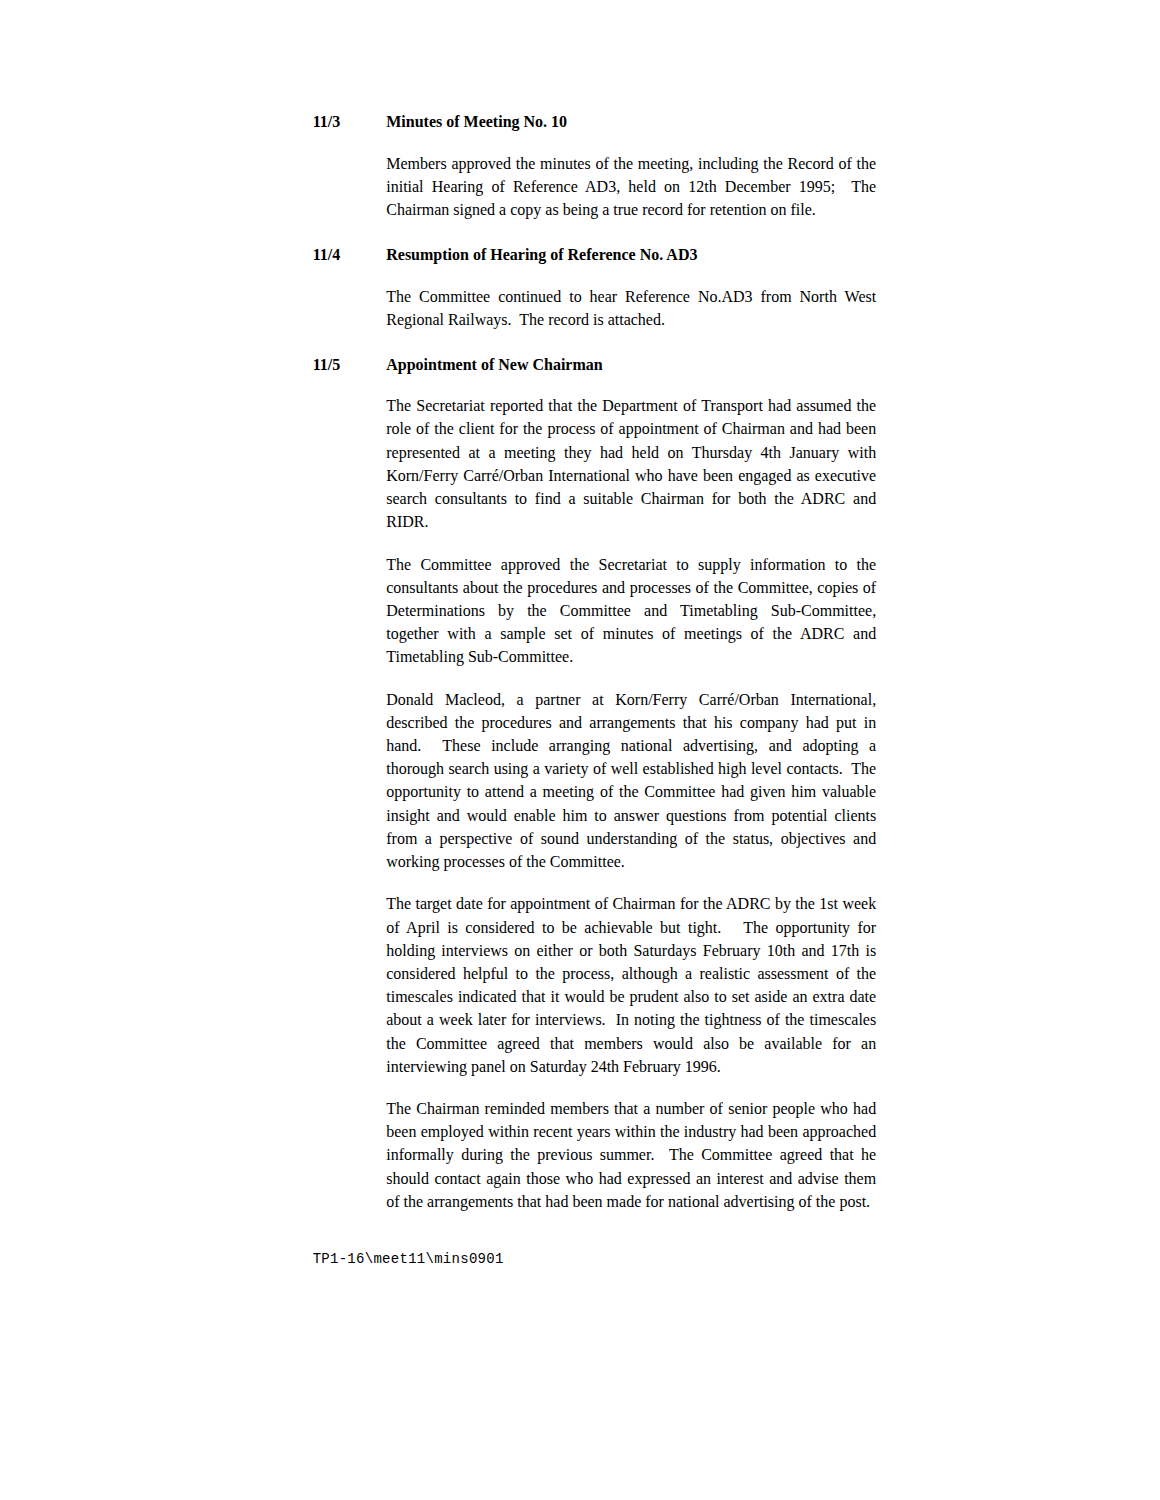11/3 Minutes of Meeting No. 10
Members approved the minutes of the meeting, including the Record of the initial Hearing of Reference AD3, held on 12th December 1995; The Chairman signed a copy as being a true record for retention on file.
11/4 Resumption of Hearing of Reference No. AD3
The Committee continued to hear Reference No.AD3 from North West Regional Railways. The record is attached.
11/5 Appointment of New Chairman
The Secretariat reported that the Department of Transport had assumed the role of the client for the process of appointment of Chairman and had been represented at a meeting they had held on Thursday 4th January with Korn/Ferry Carré/Orban International who have been engaged as executive search consultants to find a suitable Chairman for both the ADRC and RIDR.
The Committee approved the Secretariat to supply information to the consultants about the procedures and processes of the Committee, copies of Determinations by the Committee and Timetabling Sub-Committee, together with a sample set of minutes of meetings of the ADRC and Timetabling Sub-Committee.
Donald Macleod, a partner at Korn/Ferry Carré/Orban International, described the procedures and arrangements that his company had put in hand. These include arranging national advertising, and adopting a thorough search using a variety of well established high level contacts. The opportunity to attend a meeting of the Committee had given him valuable insight and would enable him to answer questions from potential clients from a perspective of sound understanding of the status, objectives and working processes of the Committee.
The target date for appointment of Chairman for the ADRC by the 1st week of April is considered to be achievable but tight. The opportunity for holding interviews on either or both Saturdays February 10th and 17th is considered helpful to the process, although a realistic assessment of the timescales indicated that it would be prudent also to set aside an extra date about a week later for interviews. In noting the tightness of the timescales the Committee agreed that members would also be available for an interviewing panel on Saturday 24th February 1996.
The Chairman reminded members that a number of senior people who had been employed within recent years within the industry had been approached informally during the previous summer. The Committee agreed that he should contact again those who had expressed an interest and advise them of the arrangements that had been made for national advertising of the post.
TP1-16\meet11\mins0901